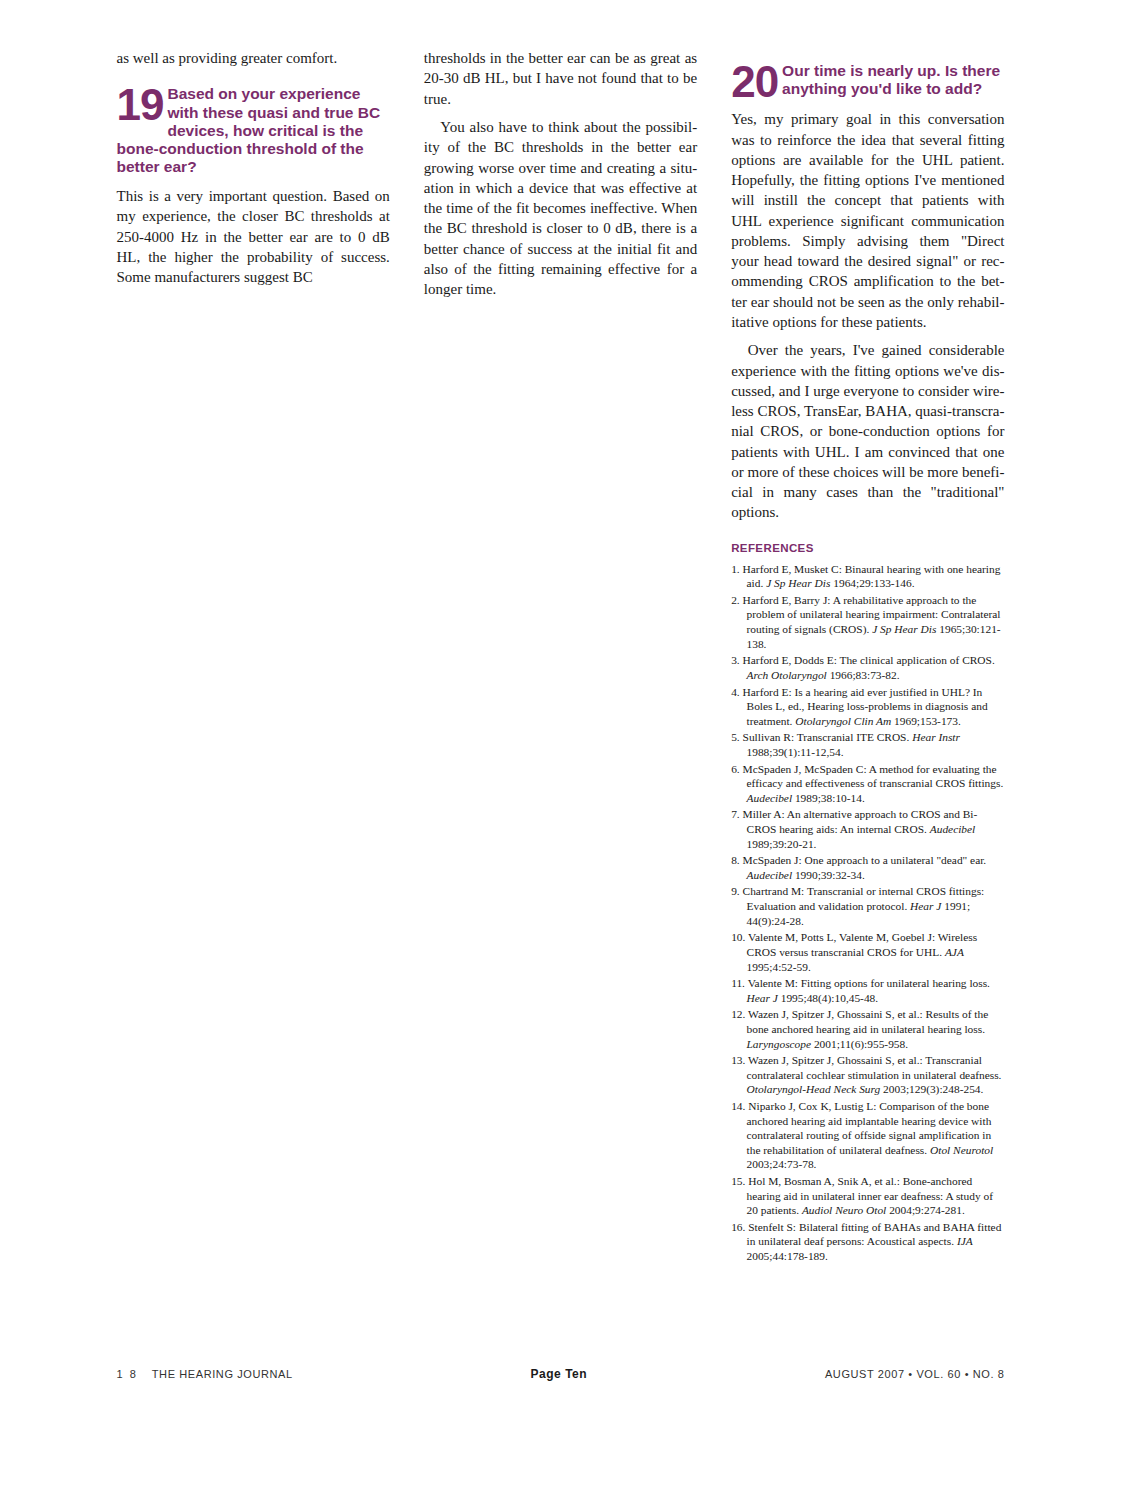as well as providing greater comfort.
19 Based on your experience with these quasi and true BC devices, how critical is the bone-conduction threshold of the better ear?
This is a very important question. Based on my experience, the closer BC thresholds at 250-4000 Hz in the better ear are to 0 dB HL, the higher the probability of success. Some manufacturers suggest BC
thresholds in the better ear can be as great as 20-30 dB HL, but I have not found that to be true.
You also have to think about the possibility of the BC thresholds in the better ear growing worse over time and creating a situation in which a device that was effective at the time of the fit becomes ineffective. When the BC threshold is closer to 0 dB, there is a better chance of success at the initial fit and also of the fitting remaining effective for a longer time.
20 Our time is nearly up. Is there anything you'd like to add?
Yes, my primary goal in this conversation was to reinforce the idea that several fitting options are available for the UHL patient. Hopefully, the fitting options I've mentioned will instill the concept that patients with UHL experience significant communication problems. Simply advising them "Direct your head toward the desired signal" or recommending CROS amplification to the better ear should not be seen as the only rehabilitative options for these patients.
Over the years, I've gained considerable experience with the fitting options we've discussed, and I urge everyone to consider wireless CROS, TransEar, BAHA, quasi-transcranial CROS, or bone-conduction options for patients with UHL. I am convinced that one or more of these choices will be more beneficial in many cases than the "traditional" options.
REFERENCES
1. Harford E, Musket C: Binaural hearing with one hearing aid. J Sp Hear Dis 1964;29:133-146.
2. Harford E, Barry J: A rehabilitative approach to the problem of unilateral hearing impairment: Contralateral routing of signals (CROS). J Sp Hear Dis 1965;30:121-138.
3. Harford E, Dodds E: The clinical application of CROS. Arch Otolaryngol 1966;83:73-82.
4. Harford E: Is a hearing aid ever justified in UHL? In Boles L, ed., Hearing loss-problems in diagnosis and treatment. Otolaryngol Clin Am 1969;153-173.
5. Sullivan R: Transcranial ITE CROS. Hear Instr 1988;39(1):11-12,54.
6. McSpaden J, McSpaden C: A method for evaluating the efficacy and effectiveness of transcranial CROS fittings. Audecibel 1989;38:10-14.
7. Miller A: An alternative approach to CROS and Bi-CROS hearing aids: An internal CROS. Audecibel 1989;39:20-21.
8. McSpaden J: One approach to a unilateral "dead" ear. Audecibel 1990;39:32-34.
9. Chartrand M: Transcranial or internal CROS fittings: Evaluation and validation protocol. Hear J 1991; 44(9):24-28.
10. Valente M, Potts L, Valente M, Goebel J: Wireless CROS versus transcranial CROS for UHL. AJA 1995;4:52-59.
11. Valente M: Fitting options for unilateral hearing loss. Hear J 1995;48(4):10,45-48.
12. Wazen J, Spitzer J, Ghossaini S, et al.: Results of the bone anchored hearing aid in unilateral hearing loss. Laryngoscope 2001;11(6):955-958.
13. Wazen J, Spitzer J, Ghossaini S, et al.: Transcranial contralateral cochlear stimulation in unilateral deafness. Otolaryngol-Head Neck Surg 2003;129(3):248-254.
14. Niparko J, Cox K, Lustig L: Comparison of the bone anchored hearing aid implantable hearing device with contralateral routing of offside signal amplification in the rehabilitation of unilateral deafness. Otol Neurotol 2003;24:73-78.
15. Hol M, Bosman A, Snik A, et al.: Bone-anchored hearing aid in unilateral inner ear deafness: A study of 20 patients. Audiol Neuro Otol 2004;9:274-281.
16. Stenfelt S: Bilateral fitting of BAHAs and BAHA fitted in unilateral deaf persons: Acoustical aspects. IJA 2005;44:178-189.
1 8 THE HEARING JOURNAL
Page Ten
AUGUST 2007 • VOL. 60 • NO. 8